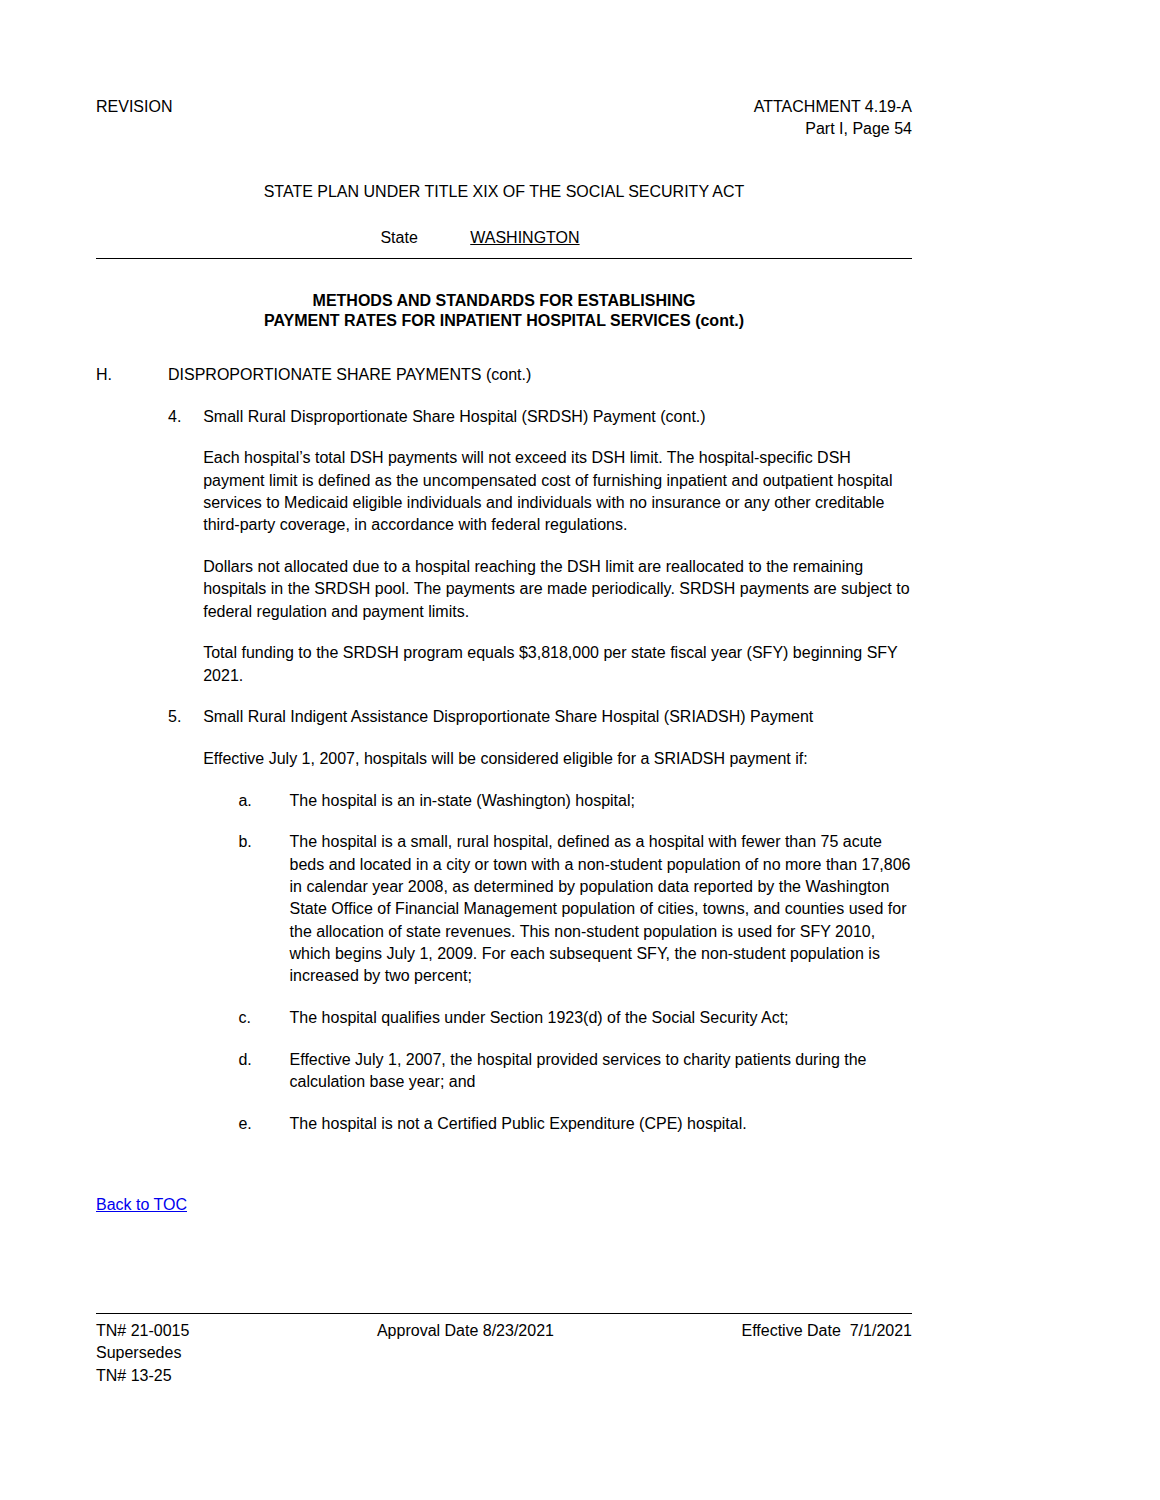REVISION
ATTACHMENT 4.19-A
Part I, Page 54
STATE PLAN UNDER TITLE XIX OF THE SOCIAL SECURITY ACT
State WASHINGTON
METHODS AND STANDARDS FOR ESTABLISHING
PAYMENT RATES FOR INPATIENT HOSPITAL SERVICES (cont.)
H.
DISPROPORTIONATE SHARE PAYMENTS (cont.)
4.
Small Rural Disproportionate Share Hospital (SRDSH) Payment (cont.)
Each hospital’s total DSH payments will not exceed its DSH limit. The hospital-specific DSH payment limit is defined as the uncompensated cost of furnishing inpatient and outpatient hospital services to Medicaid eligible individuals and individuals with no insurance or any other creditable third-party coverage, in accordance with federal regulations.
Dollars not allocated due to a hospital reaching the DSH limit are reallocated to the remaining hospitals in the SRDSH pool. The payments are made periodically. SRDSH payments are subject to federal regulation and payment limits.
Total funding to the SRDSH program equals $3,818,000 per state fiscal year (SFY) beginning SFY 2021.
5.
Small Rural Indigent Assistance Disproportionate Share Hospital (SRIADSH) Payment
Effective July 1, 2007, hospitals will be considered eligible for a SRIADSH payment if:
a.
The hospital is an in-state (Washington) hospital;
b.
The hospital is a small, rural hospital, defined as a hospital with fewer than 75 acute beds and located in a city or town with a non-student population of no more than 17,806 in calendar year 2008, as determined by population data reported by the Washington State Office of Financial Management population of cities, towns, and counties used for the allocation of state revenues. This non-student population is used for SFY 2010, which begins July 1, 2009. For each subsequent SFY, the non-student population is increased by two percent;
c.
The hospital qualifies under Section 1923(d) of the Social Security Act;
d.
Effective July 1, 2007, the hospital provided services to charity patients during the calculation base year; and
e.
The hospital is not a Certified Public Expenditure (CPE) hospital.
Back to TOC
TN# 21-0015
Supersedes
TN# 13-25
Approval Date 8/23/2021
Effective Date 7/1/2021